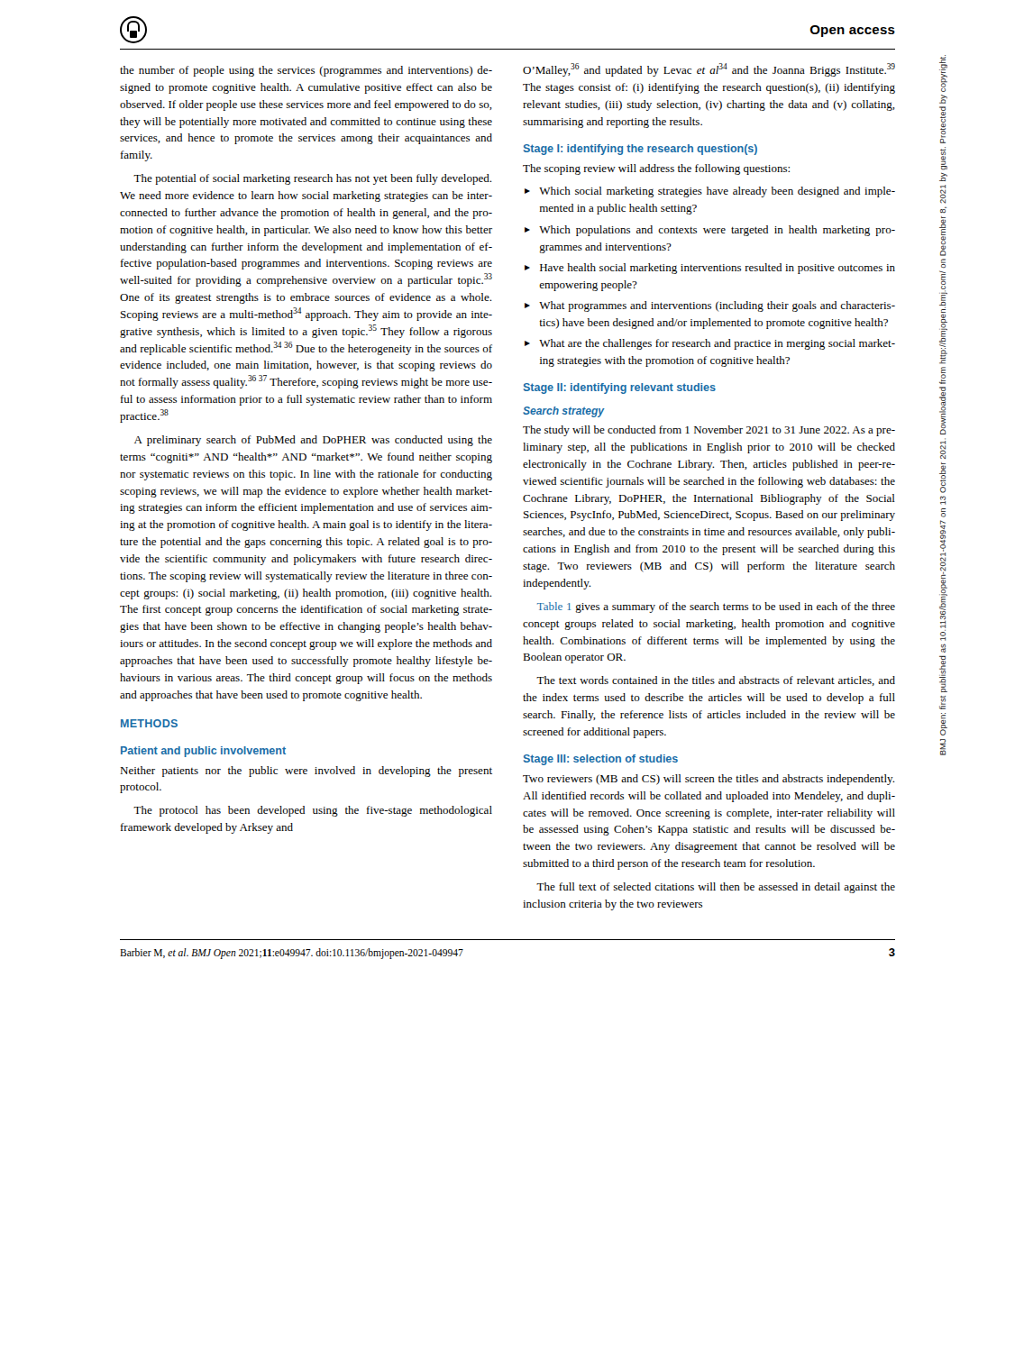BMJ Open: first published as 10.1136/bmjopen-2021-049947 on 13 October 2021. Downloaded from http://bmjopen.bmj.com/ on December 8, 2021 by guest. Protected by copyright.
Open access
the number of people using the services (programmes and interventions) designed to promote cognitive health. A cumulative positive effect can also be observed. If older people use these services more and feel empowered to do so, they will be potentially more motivated and committed to continue using these services, and hence to promote the services among their acquaintances and family.
The potential of social marketing research has not yet been fully developed. We need more evidence to learn how social marketing strategies can be interconnected to further advance the promotion of health in general, and the promotion of cognitive health, in particular. We also need to know how this better understanding can further inform the development and implementation of effective population-based programmes and interventions. Scoping reviews are well-suited for providing a comprehensive overview on a particular topic.33 One of its greatest strengths is to embrace sources of evidence as a whole. Scoping reviews are a multi-method34 approach. They aim to provide an integrative synthesis, which is limited to a given topic.35 They follow a rigorous and replicable scientific method.34 36 Due to the heterogeneity in the sources of evidence included, one main limitation, however, is that scoping reviews do not formally assess quality.36 37 Therefore, scoping reviews might be more useful to assess information prior to a full systematic review rather than to inform practice.38
A preliminary search of PubMed and DoPHER was conducted using the terms “cogniti*” AND “health*” AND “market*”. We found neither scoping nor systematic reviews on this topic. In line with the rationale for conducting scoping reviews, we will map the evidence to explore whether health marketing strategies can inform the efficient implementation and use of services aiming at the promotion of cognitive health. A main goal is to identify in the literature the potential and the gaps concerning this topic. A related goal is to provide the scientific community and policymakers with future research directions. The scoping review will systematically review the literature in three concept groups: (i) social marketing, (ii) health promotion, (iii) cognitive health. The first concept group concerns the identification of social marketing strategies that have been shown to be effective in changing people’s health behaviours or attitudes. In the second concept group we will explore the methods and approaches that have been used to successfully promote healthy lifestyle behaviours in various areas. The third concept group will focus on the methods and approaches that have been used to promote cognitive health.
Methods
Patient and public involvement
Neither patients nor the public were involved in developing the present protocol.
The protocol has been developed using the five-stage methodological framework developed by Arksey and
O’Malley,36 and updated by Levac et al34 and the Joanna Briggs Institute.39 The stages consist of: (i) identifying the research question(s), (ii) identifying relevant studies, (iii) study selection, (iv) charting the data and (v) collating, summarising and reporting the results.
Stage I: identifying the research question(s)
The scoping review will address the following questions:
Which social marketing strategies have already been designed and implemented in a public health setting?
Which populations and contexts were targeted in health marketing programmes and interventions?
Have health social marketing interventions resulted in positive outcomes in empowering people?
What programmes and interventions (including their goals and characteristics) have been designed and/or implemented to promote cognitive health?
What are the challenges for research and practice in merging social marketing strategies with the promotion of cognitive health?
Stage II: identifying relevant studies
Search strategy
The study will be conducted from 1 November 2021 to 31 June 2022. As a preliminary step, all the publications in English prior to 2010 will be checked electronically in the Cochrane Library. Then, articles published in peer-reviewed scientific journals will be searched in the following web databases: the Cochrane Library, DoPHER, the International Bibliography of the Social Sciences, PsycInfo, PubMed, ScienceDirect, Scopus. Based on our preliminary searches, and due to the constraints in time and resources available, only publications in English and from 2010 to the present will be searched during this stage. Two reviewers (MB and CS) will perform the literature search independently.
Table 1 gives a summary of the search terms to be used in each of the three concept groups related to social marketing, health promotion and cognitive health. Combinations of different terms will be implemented by using the Boolean operator OR.
The text words contained in the titles and abstracts of relevant articles, and the index terms used to describe the articles will be used to develop a full search. Finally, the reference lists of articles included in the review will be screened for additional papers.
Stage III: selection of studies
Two reviewers (MB and CS) will screen the titles and abstracts independently. All identified records will be collated and uploaded into Mendeley, and duplicates will be removed. Once screening is complete, inter-rater reliability will be assessed using Cohen’s Kappa statistic and results will be discussed between the two reviewers. Any disagreement that cannot be resolved will be submitted to a third person of the research team for resolution.
The full text of selected citations will then be assessed in detail against the inclusion criteria by the two reviewers
Barbier M, et al. BMJ Open 2021;11:e049947. doi:10.1136/bmjopen-2021-049947
3